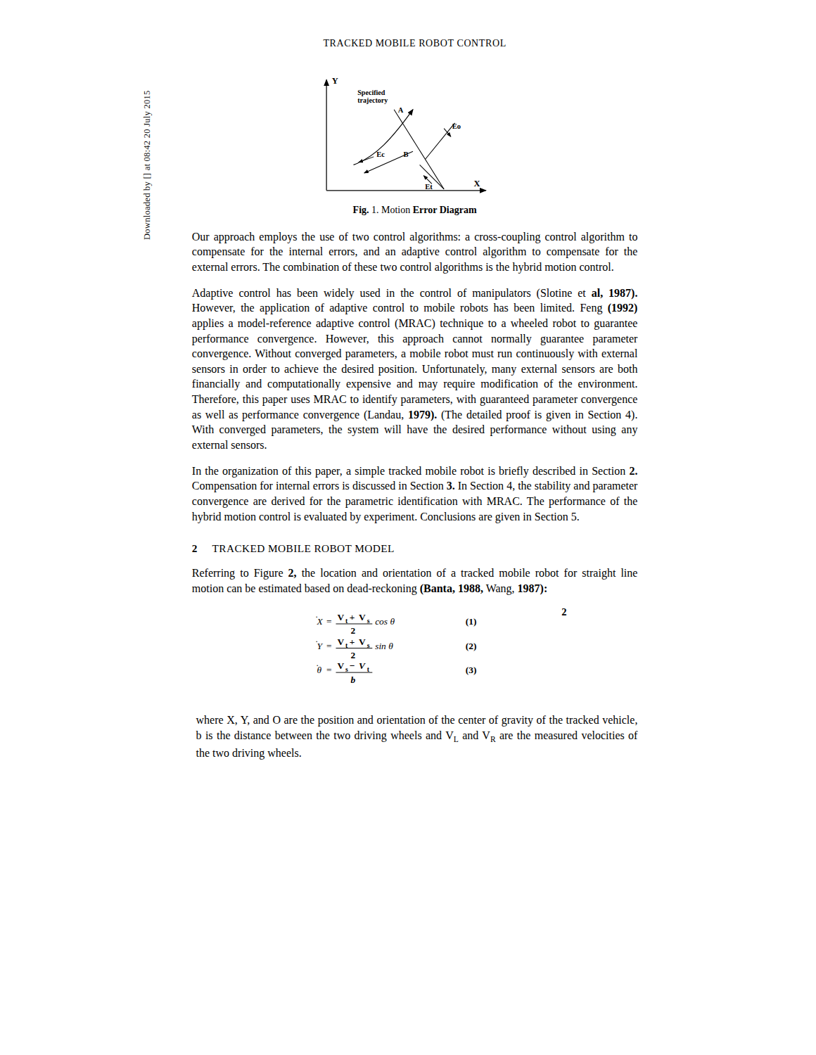Downloaded by [] at 08:42 20 July 2015
TRACKED MOBILE ROBOT CONTROL
Y X Specified trajectory A Ec B Eo Et
Fig. 1. Motion Error Diagram
Our approach employs the use of two control algorithms: a cross-coupling control algorithm to compensate for the internal errors, and an adaptive control algorithm to compensate for the external errors. The combination of these two control algorithms is the hybrid motion control.
Adaptive control has been widely used in the control of manipulators (Slotine et al, 1987). However, the application of adaptive control to mobile robots has been limited. Feng (1992) applies a model-reference adaptive control (MRAC) technique to a wheeled robot to guarantee performance convergence. However, this approach cannot normally guarantee parameter convergence. Without converged parameters, a mobile robot must run continuously with external sensors in order to achieve the desired position. Unfortunately, many external sensors are both financially and computationally expensive and may require modification of the environment. Therefore, this paper uses MRAC to identify parameters, with guaranteed parameter convergence as well as performance convergence (Landau, 1979). (The detailed proof is given in Section 4). With converged parameters, the system will have the desired performance without using any external sensors.
In the organization of this paper, a simple tracked mobile robot is briefly described in Section 2. Compensation for internal errors is discussed in Section 3. In Section 4, the stability and parameter convergence are derived for the parametric identification with MRAC. The performance of the hybrid motion control is evaluated by experiment. Conclusions are given in Section 5.
2 TRACKED MOBILE ROBOT MODEL
Referring to Figure 2, the location and orientation of a tracked mobile robot for straight line motion can be estimated based on dead-reckoning (Banta, 1988, Wang, 1987):
2
X . = V t + V s 2 cos θ (1) Y . = V t + V s 2 sin θ (2) θ . = V s − V t b (3)
where X, Y, and O are the position and orientation of the center of gravity of the tracked vehicle, b is the distance between the two driving wheels and VL and VR are the measured velocities of the two driving wheels.